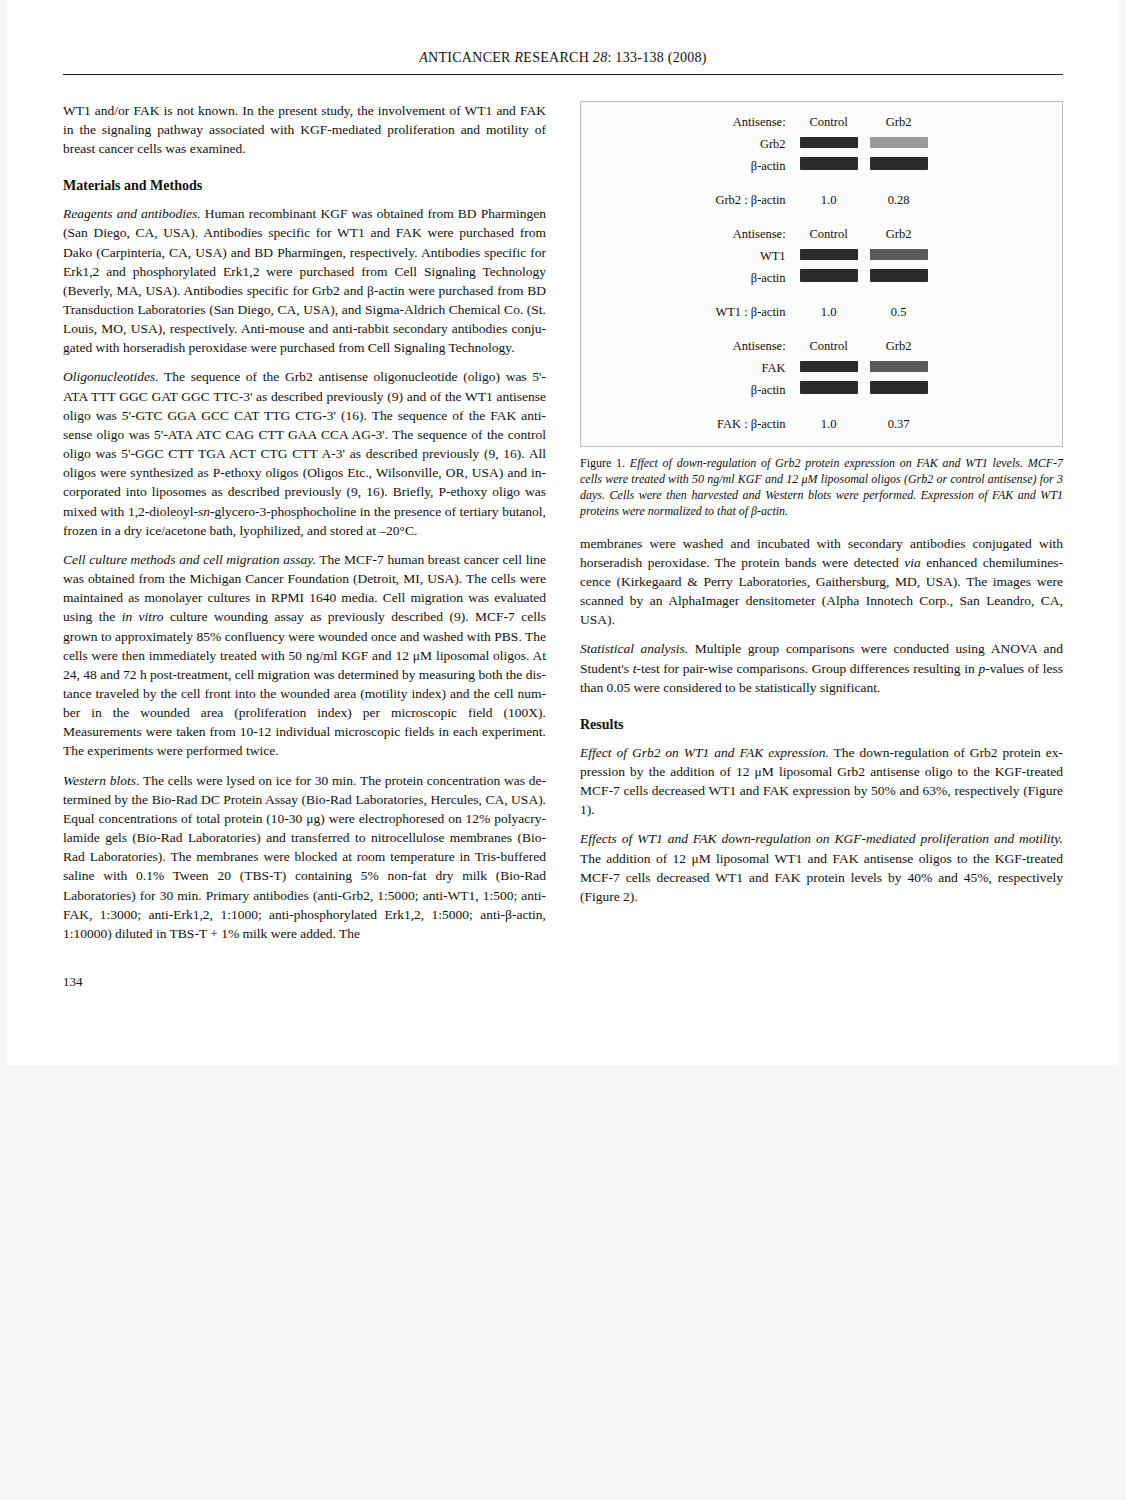ANTICANCER RESEARCH 28: 133-138 (2008)
WT1 and/or FAK is not known. In the present study, the involvement of WT1 and FAK in the signaling pathway associated with KGF-mediated proliferation and motility of breast cancer cells was examined.
Materials and Methods
Reagents and antibodies. Human recombinant KGF was obtained from BD Pharmingen (San Diego, CA, USA). Antibodies specific for WT1 and FAK were purchased from Dako (Carpinteria, CA, USA) and BD Pharmingen, respectively. Antibodies specific for Erk1,2 and phosphorylated Erk1,2 were purchased from Cell Signaling Technology (Beverly, MA, USA). Antibodies specific for Grb2 and β-actin were purchased from BD Transduction Laboratories (San Diego, CA, USA), and Sigma-Aldrich Chemical Co. (St. Louis, MO, USA), respectively. Anti-mouse and anti-rabbit secondary antibodies conjugated with horseradish peroxidase were purchased from Cell Signaling Technology.
Oligonucleotides. The sequence of the Grb2 antisense oligonucleotide (oligo) was 5'-ATA TTT GGC GAT GGC TTC-3' as described previously (9) and of the WT1 antisense oligo was 5'-GTC GGA GCC CAT TTG CTG-3' (16). The sequence of the FAK antisense oligo was 5'-ATA ATC CAG CTT GAA CCA AG-3'. The sequence of the control oligo was 5'-GGC CTT TGA ACT CTG CTT A-3' as described previously (9, 16). All oligos were synthesized as P-ethoxy oligos (Oligos Etc., Wilsonville, OR, USA) and incorporated into liposomes as described previously (9, 16). Briefly, P-ethoxy oligo was mixed with 1,2-dioleoyl-sn-glycero-3-phosphocholine in the presence of tertiary butanol, frozen in a dry ice/acetone bath, lyophilized, and stored at –20°C.
Cell culture methods and cell migration assay. The MCF-7 human breast cancer cell line was obtained from the Michigan Cancer Foundation (Detroit, MI, USA). The cells were maintained as monolayer cultures in RPMI 1640 media. Cell migration was evaluated using the in vitro culture wounding assay as previously described (9). MCF-7 cells grown to approximately 85% confluency were wounded once and washed with PBS. The cells were then immediately treated with 50 ng/ml KGF and 12 μM liposomal oligos. At 24, 48 and 72 h post-treatment, cell migration was determined by measuring both the distance traveled by the cell front into the wounded area (motility index) and the cell number in the wounded area (proliferation index) per microscopic field (100X). Measurements were taken from 10-12 individual microscopic fields in each experiment. The experiments were performed twice.
Western blots. The cells were lysed on ice for 30 min. The protein concentration was determined by the Bio-Rad DC Protein Assay (Bio-Rad Laboratories, Hercules, CA, USA). Equal concentrations of total protein (10-30 μg) were electrophoresed on 12% polyacrylamide gels (Bio-Rad Laboratories) and transferred to nitrocellulose membranes (Bio-Rad Laboratories). The membranes were blocked at room temperature in Tris-buffered saline with 0.1% Tween 20 (TBS-T) containing 5% non-fat dry milk (Bio-Rad Laboratories) for 30 min. Primary antibodies (anti-Grb2, 1:5000; anti-WT1, 1:500; anti-FAK, 1:3000; anti-Erk1,2, 1:1000; anti-phosphorylated Erk1,2, 1:5000; anti-β-actin, 1:10000) diluted in TBS-T + 1% milk were added. The
| Antisense: | Control | Grb2 |
| Grb2 | | |
| β-actin | | |
| Grb2 : β-actin | 1.0 | 0.28 |
| Antisense: | Control | Grb2 |
| WT1 | | |
| β-actin | | |
| WT1 : β-actin | 1.0 | 0.5 |
| Antisense: | Control | Grb2 |
| FAK | | |
| β-actin | | |
| FAK : β-actin | 1.0 | 0.37 |
Figure 1. Effect of down-regulation of Grb2 protein expression on FAK and WT1 levels. MCF-7 cells were treated with 50 ng/ml KGF and 12 μM liposomal oligos (Grb2 or control antisense) for 3 days. Cells were then harvested and Western blots were performed. Expression of FAK and WT1 proteins were normalized to that of β-actin.
membranes were washed and incubated with secondary antibodies conjugated with horseradish peroxidase. The protein bands were detected via enhanced chemiluminescence (Kirkegaard & Perry Laboratories, Gaithersburg, MD, USA). The images were scanned by an AlphaImager densitometer (Alpha Innotech Corp., San Leandro, CA, USA).
Statistical analysis. Multiple group comparisons were conducted using ANOVA and Student's t-test for pair-wise comparisons. Group differences resulting in p-values of less than 0.05 were considered to be statistically significant.
Results
Effect of Grb2 on WT1 and FAK expression. The down-regulation of Grb2 protein expression by the addition of 12 μM liposomal Grb2 antisense oligo to the KGF-treated MCF-7 cells decreased WT1 and FAK expression by 50% and 63%, respectively (Figure 1).
Effects of WT1 and FAK down-regulation on KGF-mediated proliferation and motility. The addition of 12 μM liposomal WT1 and FAK antisense oligos to the KGF-treated MCF-7 cells decreased WT1 and FAK protein levels by 40% and 45%, respectively (Figure 2).
134